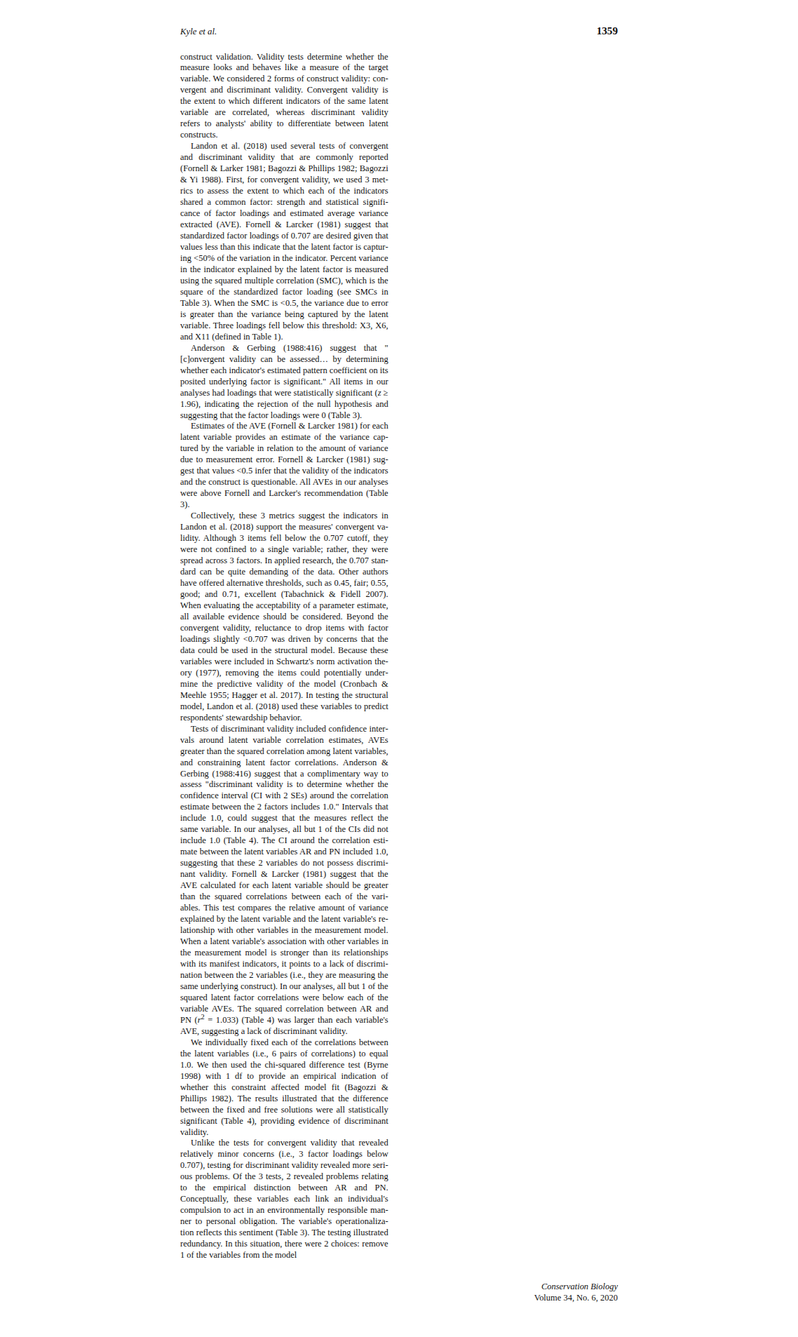Kyle et al.
1359
construct validation. Validity tests determine whether the measure looks and behaves like a measure of the target variable. We considered 2 forms of construct validity: convergent and discriminant validity. Convergent validity is the extent to which different indicators of the same latent variable are correlated, whereas discriminant validity refers to analysts' ability to differentiate between latent constructs.
Landon et al. (2018) used several tests of convergent and discriminant validity that are commonly reported (Fornell & Larker 1981; Bagozzi & Phillips 1982; Bagozzi & Yi 1988). First, for convergent validity, we used 3 metrics to assess the extent to which each of the indicators shared a common factor: strength and statistical significance of factor loadings and estimated average variance extracted (AVE). Fornell & Larcker (1981) suggest that standardized factor loadings of 0.707 are desired given that values less than this indicate that the latent factor is capturing <50% of the variation in the indicator. Percent variance in the indicator explained by the latent factor is measured using the squared multiple correlation (SMC), which is the square of the standardized factor loading (see SMCs in Table 3). When the SMC is <0.5, the variance due to error is greater than the variance being captured by the latent variable. Three loadings fell below this threshold: X3, X6, and X11 (defined in Table 1).
Anderson & Gerbing (1988:416) suggest that "[c]onvergent validity can be assessed… by determining whether each indicator's estimated pattern coefficient on its posited underlying factor is significant." All items in our analyses had loadings that were statistically significant (z ≥ 1.96), indicating the rejection of the null hypothesis and suggesting that the factor loadings were 0 (Table 3).
Estimates of the AVE (Fornell & Larcker 1981) for each latent variable provides an estimate of the variance captured by the variable in relation to the amount of variance due to measurement error. Fornell & Larcker (1981) suggest that values <0.5 infer that the validity of the indicators and the construct is questionable. All AVEs in our analyses were above Fornell and Larcker's recommendation (Table 3).
Collectively, these 3 metrics suggest the indicators in Landon et al. (2018) support the measures' convergent validity. Although 3 items fell below the 0.707 cutoff, they were not confined to a single variable; rather, they were spread across 3 factors. In applied research, the 0.707 standard can be quite demanding of the data. Other authors have offered alternative thresholds, such as 0.45, fair; 0.55, good; and 0.71, excellent (Tabachnick & Fidell 2007). When evaluating the acceptability of a parameter estimate, all available evidence should be considered. Beyond the convergent validity, reluctance to drop items with factor loadings slightly <0.707 was driven by concerns that the data could be used in the structural model. Because these variables were included in Schwartz's norm activation theory (1977), removing the items could potentially undermine the predictive validity of the model (Cronbach & Meehle 1955; Hagger et al. 2017). In testing the structural model, Landon et al. (2018) used these variables to predict respondents' stewardship behavior.
Tests of discriminant validity included confidence intervals around latent variable correlation estimates, AVEs greater than the squared correlation among latent variables, and constraining latent factor correlations. Anderson & Gerbing (1988:416) suggest that a complimentary way to assess "discriminant validity is to determine whether the confidence interval (CI with 2 SEs) around the correlation estimate between the 2 factors includes 1.0." Intervals that include 1.0, could suggest that the measures reflect the same variable. In our analyses, all but 1 of the CIs did not include 1.0 (Table 4). The CI around the correlation estimate between the latent variables AR and PN included 1.0, suggesting that these 2 variables do not possess discriminant validity. Fornell & Larcker (1981) suggest that the AVE calculated for each latent variable should be greater than the squared correlations between each of the variables. This test compares the relative amount of variance explained by the latent variable and the latent variable's relationship with other variables in the measurement model. When a latent variable's association with other variables in the measurement model is stronger than its relationships with its manifest indicators, it points to a lack of discrimination between the 2 variables (i.e., they are measuring the same underlying construct). In our analyses, all but 1 of the squared latent factor correlations were below each of the variable AVEs. The squared correlation between AR and PN (r2 = 1.033) (Table 4) was larger than each variable's AVE, suggesting a lack of discriminant validity.
We individually fixed each of the correlations between the latent variables (i.e., 6 pairs of correlations) to equal 1.0. We then used the chi-squared difference test (Byrne 1998) with 1 df to provide an empirical indication of whether this constraint affected model fit (Bagozzi & Phillips 1982). The results illustrated that the difference between the fixed and free solutions were all statistically significant (Table 4), providing evidence of discriminant validity.
Unlike the tests for convergent validity that revealed relatively minor concerns (i.e., 3 factor loadings below 0.707), testing for discriminant validity revealed more serious problems. Of the 3 tests, 2 revealed problems relating to the empirical distinction between AR and PN. Conceptually, these variables each link an individual's compulsion to act in an environmentally responsible manner to personal obligation. The variable's operationalization reflects this sentiment (Table 3). The testing illustrated redundancy. In this situation, there were 2 choices: remove 1 of the variables from the model
Conservation Biology
Volume 34, No. 6, 2020